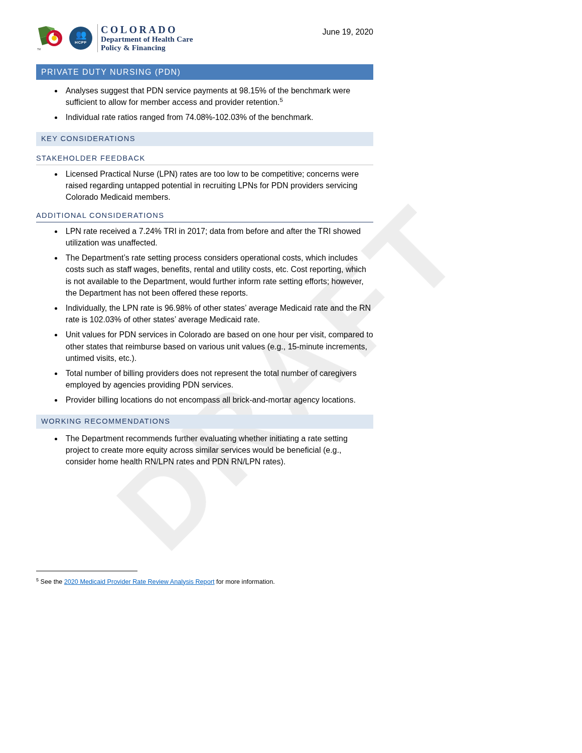DRAFT
TM
👥 HCPF
COLORADO
Department of Health Care
Policy & Financing
June 19, 2020
Private Duty Nursing (PDN)
Analyses suggest that PDN service payments at 98.15% of the benchmark were sufficient to allow for member access and provider retention.5
Individual rate ratios ranged from 74.08%-102.03% of the benchmark.
Key Considerations
Stakeholder Feedback
Licensed Practical Nurse (LPN) rates are too low to be competitive; concerns were raised regarding untapped potential in recruiting LPNs for PDN providers servicing Colorado Medicaid members.
Additional Considerations
LPN rate received a 7.24% TRI in 2017; data from before and after the TRI showed utilization was unaffected.
The Department’s rate setting process considers operational costs, which includes costs such as staff wages, benefits, rental and utility costs, etc. Cost reporting, which is not available to the Department, would further inform rate setting efforts; however, the Department has not been offered these reports.
Individually, the LPN rate is 96.98% of other states’ average Medicaid rate and the RN rate is 102.03% of other states’ average Medicaid rate.
Unit values for PDN services in Colorado are based on one hour per visit, compared to other states that reimburse based on various unit values (e.g., 15-minute increments, untimed visits, etc.).
Total number of billing providers does not represent the total number of caregivers employed by agencies providing PDN services.
Provider billing locations do not encompass all brick-and-mortar agency locations.
Working Recommendations
The Department recommends further evaluating whether initiating a rate setting project to create more equity across similar services would be beneficial (e.g., consider home health RN/LPN rates and PDN RN/LPN rates).
5 See the 2020 Medicaid Provider Rate Review Analysis Report for more information.